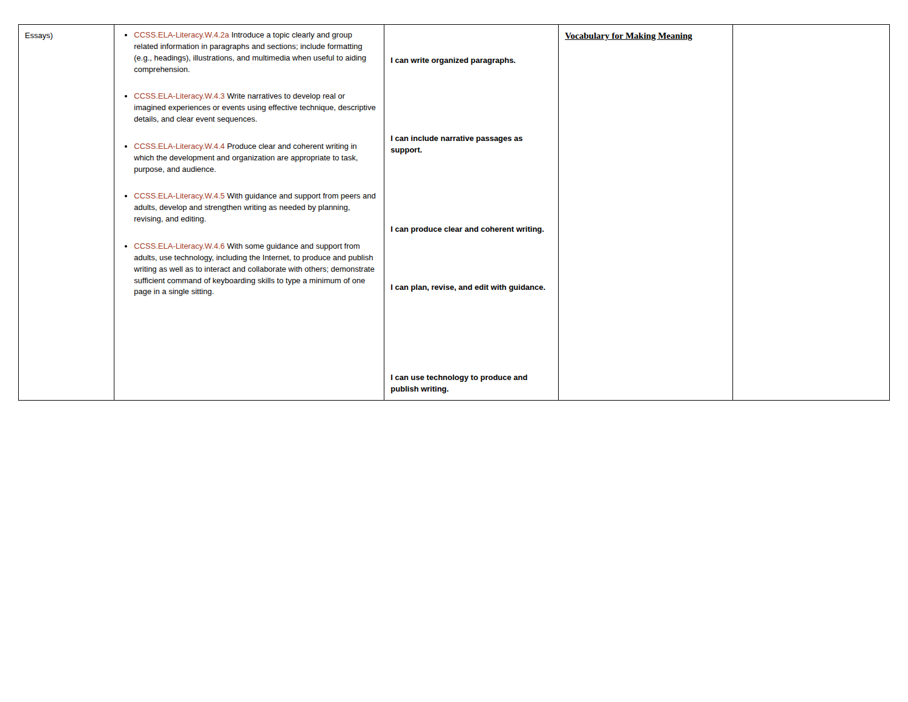| Essays) | CCSS.ELA-Literacy.W.4.2a Introduce a topic clearly and group related information in paragraphs and sections; include formatting (e.g., headings), illustrations, and multimedia when useful to aiding comprehension. CCSS.ELA-Literacy.W.4.3 Write narratives to develop real or imagined experiences or events using effective technique, descriptive details, and clear event sequences. CCSS.ELA-Literacy.W.4.4 Produce clear and coherent writing in which the development and organization are appropriate to task, purpose, and audience. CCSS.ELA-Literacy.W.4.5 With guidance and support from peers and adults, develop and strengthen writing as needed by planning, revising, and editing. CCSS.ELA-Literacy.W.4.6 With some guidance and support from adults, use technology, including the Internet, to produce and publish writing as well as to interact and collaborate with others; demonstrate sufficient command of keyboarding skills to type a minimum of one page in a single sitting. | I can write organized paragraphs. I can include narrative passages as support. I can produce clear and coherent writing. I can plan, revise, and edit with guidance. I can use technology to produce and publish writing. | Vocabulary for Making Meaning | |